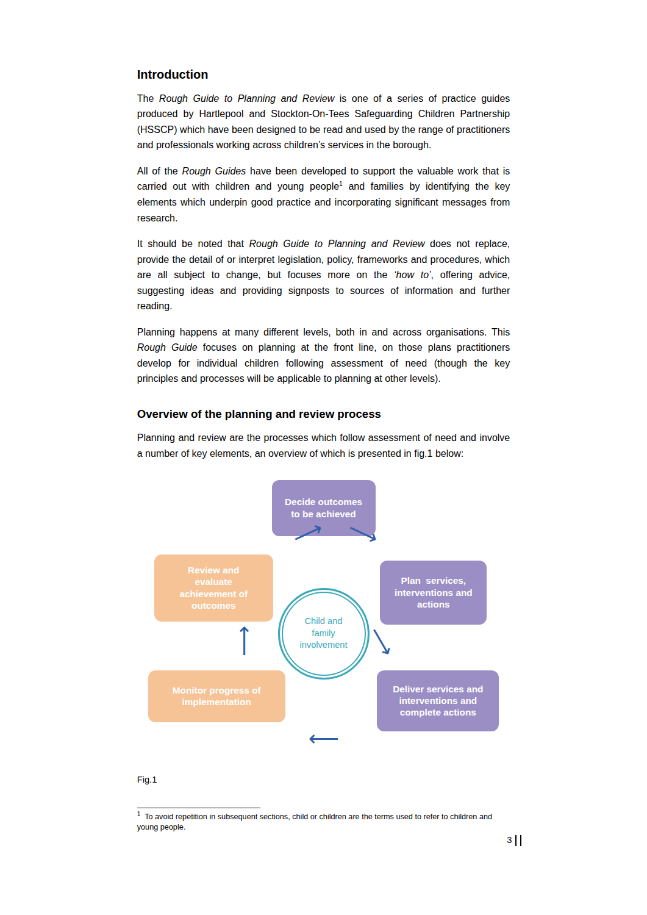Introduction
The Rough Guide to Planning and Review is one of a series of practice guides produced by Hartlepool and Stockton-On-Tees Safeguarding Children Partnership (HSSCP) which have been designed to be read and used by the range of practitioners and professionals working across children’s services in the borough.
All of the Rough Guides have been developed to support the valuable work that is carried out with children and young people1 and families by identifying the key elements which underpin good practice and incorporating significant messages from research.
It should be noted that Rough Guide to Planning and Review does not replace, provide the detail of or interpret legislation, policy, frameworks and procedures, which are all subject to change, but focuses more on the ‘how to’, offering advice, suggesting ideas and providing signposts to sources of information and further reading.
Planning happens at many different levels, both in and across organisations. This Rough Guide focuses on planning at the front line, on those plans practitioners develop for individual children following assessment of need (though the key principles and processes will be applicable to planning at other levels).
Overview of the planning and review process
Planning and review are the processes which follow assessment of need and involve a number of key elements, an overview of which is presented in fig.1 below:
Decide outcomes
to be achieved
Plan services,
interventions and
actions
Deliver services and
interventions and
complete actions
Monitor progress of
implementation
Review and
evaluate
achievement of
outcomes
Child and
family
involvement
⟶
⟶
⟶
⟶
⟶
Fig.1
1 To avoid repetition in subsequent sections, child or children are the terms used to refer to children and young people.
3